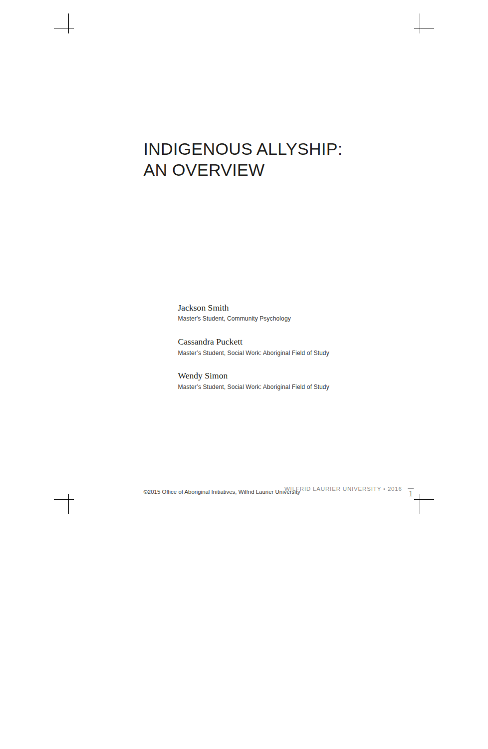INDIGENOUS ALLYSHIP:
AN OVERVIEW
Jackson Smith
Master's Student, Community Psychology
Cassandra Puckett
Master’s Student, Social Work: Aboriginal Field of Study
Wendy Simon
Master’s Student, Social Work: Aboriginal Field of Study
©2015 Office of Aboriginal Initiatives, Wilfrid Laurier University
WILFRID LAURIER UNIVERSITY • 2016
1